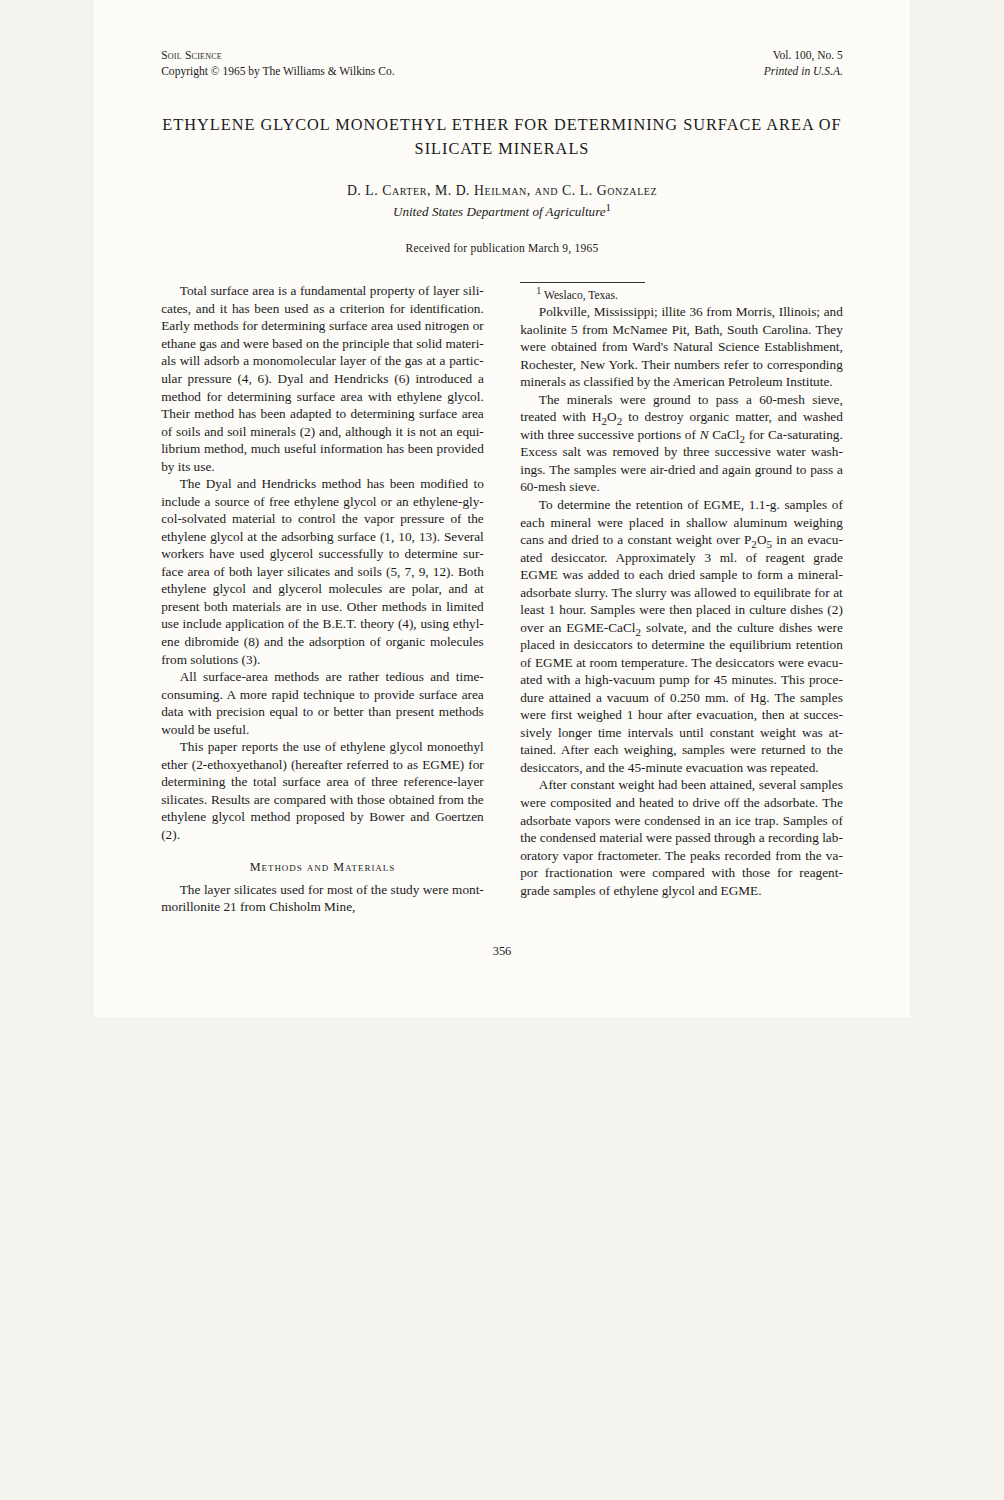Soil Science
Copyright © 1965 by The Williams & Wilkins Co.
Vol. 100, No. 5
Printed in U.S.A.
Ethylene Glycol Monoethyl Ether for Deter­mining Surface Area of Silicate Minerals
D. L. Carter, M. D. Heilman, and C. L. Gonzalez
United States Department of Agriculture1
Received for publication March 9, 1965
Total surface area is a fundamental property of layer silicates, and it has been used as a criterion for identification. Early methods for determining surface area used nitrogen or ethane gas and were based on the principle that solid materials will adsorb a monomolecular layer of the gas at a particular pressure (4, 6). Dyal and Hendricks (6) introduced a method for determining surface area with ethylene glycol. Their method has been adapted to determining surface area of soils and soil minerals (2) and, although it is not an equilibrium method, much useful information has been provided by its use.
The Dyal and Hendricks method has been modified to include a source of free ethylene glycol or an ethylene-glycol-solvated material to control the vapor pressure of the ethylene glycol at the adsorbing surface (1, 10, 13). Several workers have used glycerol successfully to determine surface area of both layer silicates and soils (5, 7, 9, 12). Both ethylene glycol and glycerol molecules are polar, and at present both materials are in use. Other methods in limited use include application of the B.E.T. theory (4), using ethylene dibromide (8) and the adsorption of organic molecules from solutions (3).
All surface-area methods are rather tedious and time-consuming. A more rapid technique to provide surface area data with precision equal to or better than present methods would be useful.
This paper reports the use of ethylene glycol monoethyl ether (2-ethoxyethanol) (hereafter referred to as EGME) for determining the total surface area of three reference-layer silicates. Results are compared with those obtained from the ethylene glycol method proposed by Bower and Goertzen (2).
Methods and Materials
The layer silicates used for most of the study were montmorillonite 21 from Chisholm Mine,
1 Weslaco, Texas.
Polkville, Mississippi; illite 36 from Morris, Illinois; and kaolinite 5 from McNamee Pit, Bath, South Carolina. They were obtained from Ward's Natural Science Establishment, Rochester, New York. Their numbers refer to corresponding minerals as classified by the American Petroleum Institute.
The minerals were ground to pass a 60-mesh sieve, treated with H2O2 to destroy organic matter, and washed with three successive portions of N CaCl2 for Ca-saturating. Excess salt was removed by three successive water washings. The samples were air-dried and again ground to pass a 60-mesh sieve.
To determine the retention of EGME, 1.1-g. samples of each mineral were placed in shallow aluminum weighing cans and dried to a constant weight over P2O5 in an evacuated desiccator. Approximately 3 ml. of reagent grade EGME was added to each dried sample to form a mineral-adsorbate slurry. The slurry was allowed to equilibrate for at least 1 hour. Samples were then placed in culture dishes (2) over an EGME-CaCl2 solvate, and the culture dishes were placed in desiccators to determine the equilibrium retention of EGME at room temperature. The desiccators were evacuated with a high-vacuum pump for 45 minutes. This procedure attained a vacuum of 0.250 mm. of Hg. The samples were first weighed 1 hour after evacuation, then at successively longer time intervals until constant weight was attained. After each weighing, samples were returned to the desiccators, and the 45-minute evacuation was repeated.
After constant weight had been attained, several samples were composited and heated to drive off the adsorbate. The adsorbate vapors were condensed in an ice trap. Samples of the condensed material were passed through a recording laboratory vapor fractometer. The peaks recorded from the vapor fractionation were compared with those for reagent-grade samples of ethylene glycol and EGME.
356